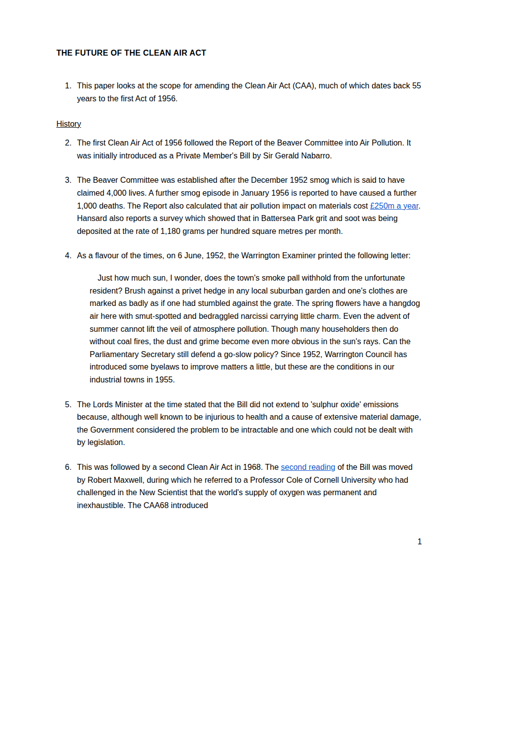THE FUTURE OF THE CLEAN AIR ACT
This paper looks at the scope for amending the Clean Air Act (CAA), much of which dates back 55 years to the first Act of 1956.
History
The first Clean Air Act of 1956 followed the Report of the Beaver Committee into Air Pollution. It was initially introduced as a Private Member's Bill by Sir Gerald Nabarro.
The Beaver Committee was established after the December 1952 smog which is said to have claimed 4,000 lives. A further smog episode in January 1956 is reported to have caused a further 1,000 deaths. The Report also calculated that air pollution impact on materials cost £250m a year. Hansard also reports a survey which showed that in Battersea Park grit and soot was being deposited at the rate of 1,180 grams per hundred square metres per month.
As a flavour of the times, on 6 June, 1952, the Warrington Examiner printed the following letter:
Just how much sun, I wonder, does the town's smoke pall withhold from the unfortunate resident? Brush against a privet hedge in any local suburban garden and one's clothes are marked as badly as if one had stumbled against the grate. The spring flowers have a hangdog air here with smut-spotted and bedraggled narcissi carrying little charm. Even the advent of summer cannot lift the veil of atmosphere pollution. Though many householders then do without coal fires, the dust and grime become even more obvious in the sun's rays. Can the Parliamentary Secretary still defend a go-slow policy? Since 1952, Warrington Council has introduced some byelaws to improve matters a little, but these are the conditions in our industrial towns in 1955.
The Lords Minister at the time stated that the Bill did not extend to 'sulphur oxide' emissions because, although well known to be injurious to health and a cause of extensive material damage, the Government considered the problem to be intractable and one which could not be dealt with by legislation.
This was followed by a second Clean Air Act in 1968. The second reading of the Bill was moved by Robert Maxwell, during which he referred to a Professor Cole of Cornell University who had challenged in the New Scientist that the world's supply of oxygen was permanent and inexhaustible. The CAA68 introduced
1